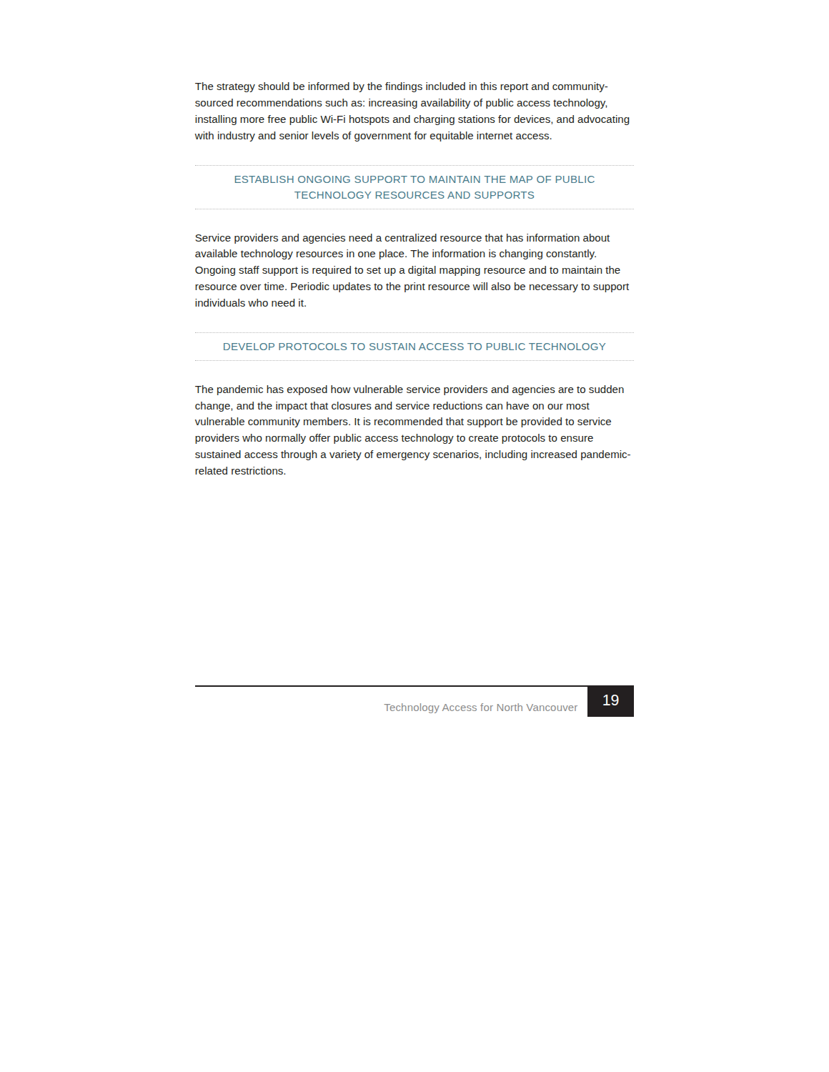The strategy should be informed by the findings included in this report and community-sourced recommendations such as: increasing availability of public access technology, installing more free public Wi-Fi hotspots and charging stations for devices, and advocating with industry and senior levels of government for equitable internet access.
Establish ongoing support to maintain the map of public technology resources and supports
Service providers and agencies need a centralized resource that has information about available technology resources in one place. The information is changing constantly. Ongoing staff support is required to set up a digital mapping resource and to maintain the resource over time. Periodic updates to the print resource will also be necessary to support individuals who need it.
Develop protocols to sustain access to public technology
The pandemic has exposed how vulnerable service providers and agencies are to sudden change, and the impact that closures and service reductions can have on our most vulnerable community members. It is recommended that support be provided to service providers who normally offer public access technology to create protocols to ensure sustained access through a variety of emergency scenarios, including increased pandemic-related restrictions.
Technology Access for North Vancouver
19